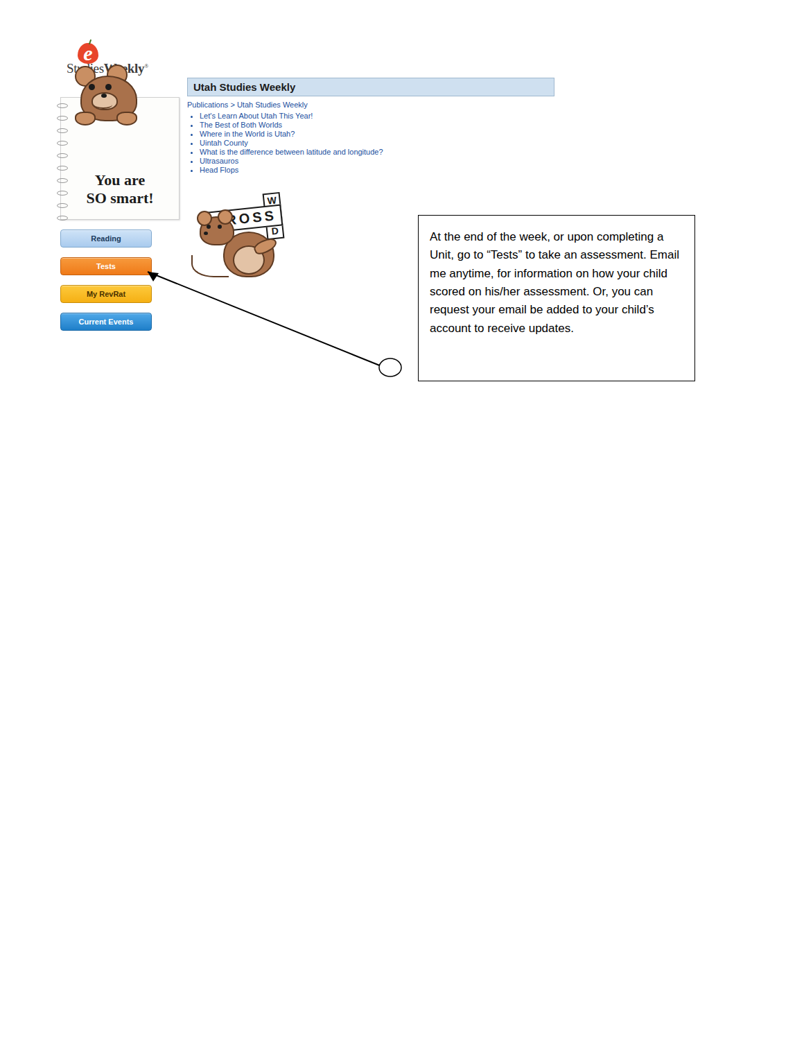e
StudiesWeekly®
You are
SO smart!
Reading Tests My RevRat Current Events
Utah Studies Weekly
Publications > Utah Studies Weekly
Let's Learn About Utah This Year!
The Best of Both Worlds
Where in the World is Utah?
Uintah County
What is the difference between latitude and longitude?
Ultrasauros
Head Flops
W
O
R
D
CROSS
At the end of the week, or upon completing a Unit, go to “Tests” to take an assessment. Email me anytime, for information on how your child scored on his/her assessment. Or, you can request your email be added to your child’s account to receive updates.